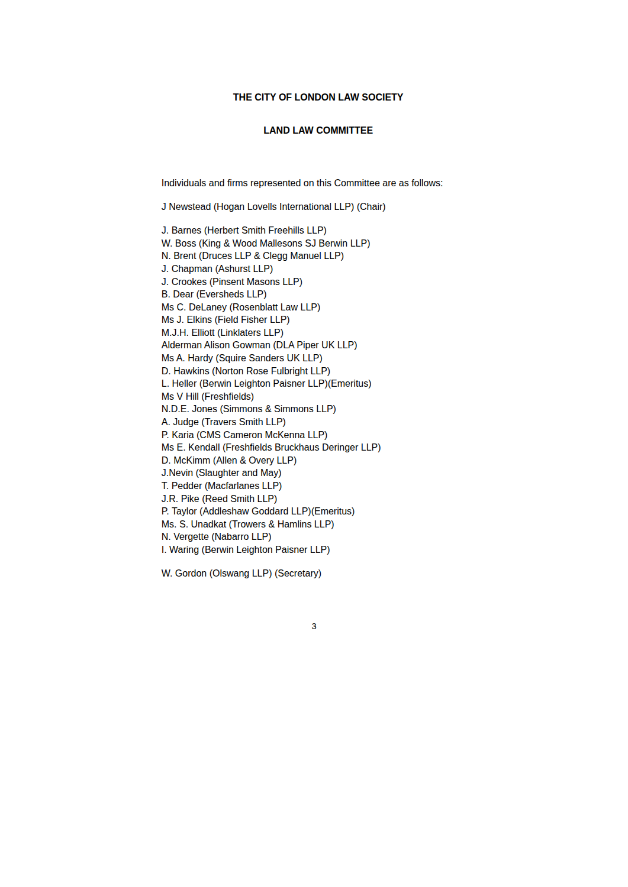THE CITY OF LONDON LAW SOCIETY
LAND LAW COMMITTEE
Individuals and firms represented on this Committee are as follows:
J Newstead (Hogan Lovells International LLP) (Chair)
J. Barnes (Herbert Smith Freehills LLP)
W. Boss (King & Wood Mallesons SJ Berwin LLP)
N. Brent (Druces LLP & Clegg Manuel LLP)
J. Chapman (Ashurst LLP)
J. Crookes (Pinsent Masons LLP)
B. Dear (Eversheds LLP)
Ms C. DeLaney (Rosenblatt Law LLP)
Ms J. Elkins (Field Fisher LLP)
M.J.H. Elliott (Linklaters LLP)
Alderman Alison Gowman (DLA Piper UK LLP)
Ms A. Hardy (Squire Sanders UK LLP)
D. Hawkins (Norton Rose Fulbright LLP)
L. Heller (Berwin Leighton Paisner LLP)(Emeritus)
Ms V Hill (Freshfields)
N.D.E. Jones (Simmons & Simmons LLP)
A. Judge (Travers Smith LLP)
P. Karia (CMS Cameron McKenna LLP)
Ms E. Kendall (Freshfields Bruckhaus Deringer LLP)
D. McKimm (Allen & Overy LLP)
J.Nevin (Slaughter and May)
T. Pedder (Macfarlanes LLP)
J.R. Pike (Reed Smith LLP)
P. Taylor (Addleshaw Goddard LLP)(Emeritus)
Ms. S. Unadkat (Trowers & Hamlins LLP)
N. Vergette (Nabarro LLP)
I. Waring (Berwin Leighton Paisner LLP)
W. Gordon (Olswang LLP) (Secretary)
3